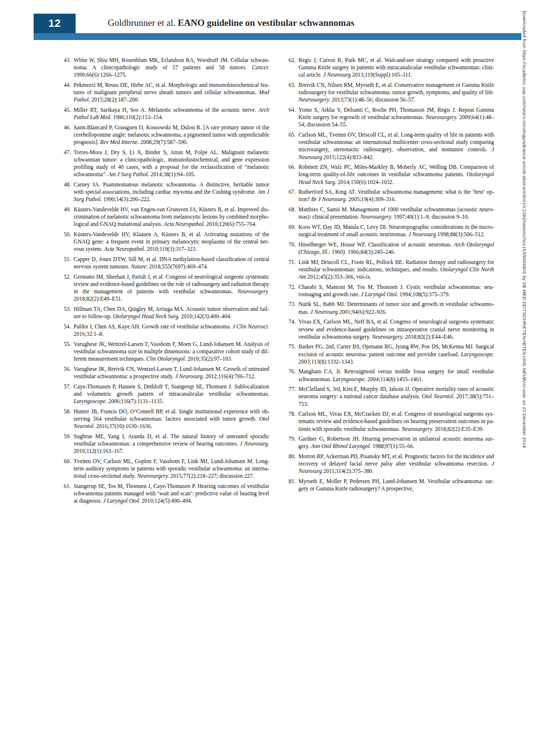12
Goldbrunner et al. EANO guideline on vestibular schwannomas
Downloaded from https://academic.oup.com/neuro-oncology/advance-article-abstract/doi/10.1093/neuonc/noz153/5555902 by ZB MED ZEITSCHRIFTENABTEILUNG NEUBAU user on 20 December 2019
43. White W, Shiu MH, Rosenblum MK, Erlandson RA, Woodruff JM. Cellular schwannoma. A clinicopathologic study of 57 patients and 58 tumors. Cancer. 1990;66(6):1266–1275.
44. Pekmezci M, Reuss DE, Hirbe AC, et al. Morphologic and immunohistochemical features of malignant peripheral nerve sheath tumors and cellular schwannomas. Mod Pathol. 2015;28(2):187–200.
45. Miller RT, Sarikaya H, Sos A. Melanotic schwannoma of the acoustic nerve. Arch Pathol Lab Med. 1986;110(2):153–154.
46. Saint-Blancard P, Goasguen O, Kossowski M, Dulou R. [A rare primary tumor of the cerebellopontine angle: melanotic schwannoma, a pigmented tumor with unpredictable prognosis]. Rev Med Interne. 2008;29(7):587–590.
47. Torres-Mora J, Dry S, Li X, Binder S, Amin M, Folpe AL. Malignant melanotic schwannian tumor: a clinicopathologic, immunohistochemical, and gene expression profiling study of 40 cases, with a proposal for the reclassification of “melanotic schwannoma”. Am J Surg Pathol. 2014;38(1):94–105.
48. Carney JA. Psammomatous melanotic schwannoma. A distinctive, heritable tumor with special associations, including cardiac myxoma and the Cushing syndrome. Am J Surg Pathol. 1990;14(3):206–222.
49. Küsters-Vandevelde HV, van Engen-van Grunsven IA, Küsters B, et al. Improved discrimination of melanotic schwannoma from melanocytic lesions by combined morphological and GNAQ mutational analysis. Acta Neuropathol. 2010;120(6):755–764.
50. Küsters-Vandevelde HV, Klaasen A, Küsters B, et al. Activating mutations of the GNAQ gene: a frequent event in primary melanocytic neoplasms of the central nervous system. Acta Neuropathol. 2010;119(3):317–323.
51. Capper D, Jones DTW, Sill M, et al. DNA methylation-based classification of central nervous system tumours. Nature. 2018;555(7697):469–474.
52. Germano IM, Sheehan J, Parish J, et al. Congress of neurological surgeons systematic review and evidence-based guidelines on the role of radiosurgery and radiation therapy in the management of patients with vestibular schwannomas. Neurosurgery. 2018;82(2):E49–E51.
53. Hillman TA, Chen DA, Quigley M, Arriaga MA. Acoustic tumor observation and failure to follow-up. Otolaryngol Head Neck Surg. 2010;142(3):400–404.
54. Paldor I, Chen AS, Kaye AH. Growth rate of vestibular schwannoma. J Clin Neurosci. 2016;32:1–8.
55. Varughese JK, Wentzel-Larsen T, Vassbotn F, Moen G, Lund-Johansen M. Analysis of vestibular schwannoma size in multiple dimensions: a comparative cohort study of different measurement techniques. Clin Otolaryngol. 2010;35(2):97–103.
56. Varughese JK, Breivik CN, Wentzel-Larsen T, Lund-Johansen M. Growth of untreated vestibular schwannoma: a prospective study. J Neurosurg. 2012;116(4):706–712.
57. Caye-Thomasen P, Hansen S, Dethloff T, Stangerup SE, Thomsen J. Sublocalization and volumetric growth pattern of intracanalicular vestibular schwannomas. Laryngoscope. 2006;116(7):1131–1135.
58. Hunter JB, Francis DO, O’Connell BP, et al. Single institutional experience with observing 564 vestibular schwannomas: factors associated with tumor growth. Otol Neurotol. 2016;37(10):1630–1636.
59. Sughrue ME, Yang I, Aranda D, et al. The natural history of untreated sporadic vestibular schwannomas: a comprehensive review of hearing outcomes. J Neurosurg. 2010;112(1):163–167.
60. Tveiten OV, Carlson ML, Goplen F, Vassbotn F, Link MJ, Lund-Johansen M. Long-term auditory symptoms in patients with sporadic vestibular schwannoma: an international cross-sectional study. Neurosurgery. 2015;77(2):218–227; discussion 227.
61. Stangerup SE, Tos M, Thomsen J, Caye-Thomasen P. Hearing outcomes of vestibular schwannoma patients managed with ‘wait and scan’: predictive value of hearing level at diagnosis. J Laryngol Otol. 2010;124(5):490–494.
62. Regis J, Carron R, Park MC, et al. Wait-and-see strategy compared with proactive Gamma Knife surgery in patients with intracanalicular vestibular schwannomas: clinical article. J Neurosurg 2013;119(Suppl):105–111.
63. Breivik CN, Nilsen RM, Myrseth E, et al. Conservative management or Gamma Knife radiosurgery for vestibular schwannoma: tumor growth, symptoms, and quality of life. Neurosurgery. 2013;73(1):48–56; discussion 56–57.
64. Yomo S, Arkha Y, Delsanti C, Roche PH, Thomassin JM, Regis J. Repeat Gamma Knife surgery for regrowth of vestibular schwannomas. Neurosurgery. 2009;64(1):48–54; discussion 54–55.
65. Carlson ML, Tveiten OV, Driscoll CL, et al. Long-term quality of life in patients with vestibular schwannoma: an international multicenter cross-sectional study comparing microsurgery, stereotactic radiosurgery, observation, and nontumor controls. J Neurosurg 2015;122(4):833–842.
66. Robinett ZN, Walz PC, Miles-Markley B, Moberly AC, Welling DB. Comparison of long-term quality-of-life outcomes in vestibular schwannoma patients. Otolaryngol Head Neck Surg. 2014;150(6):1024–1032.
67. Rutherford SA, King AT. Vestibular schwannoma management: what is the ‘best’ option? Br J Neurosurg. 2005;19(4):309–316.
68. Matthies C, Samii M. Management of 1000 vestibular schwannomas (acoustic neuromas): clinical presentation. Neurosurgery. 1997;40(1):1–9; discussion 9–10.
69. Koos WT, Day JD, Matula C, Levy DI. Neurotopographic considerations in the microsurgical treatment of small acoustic neurinomas. J Neurosurg 1998;88(3):506–512.
70. Hitselberger WE, House WF. Classification of acoustic neuromas. Arch Otolaryngol (Chicago, Ill.: 1960). 1966;84(3):245–246.
71. Link MJ, Driscoll CL, Foote RL, Pollock BE. Radiation therapy and radiosurgery for vestibular schwannomas: indications, techniques, and results. Otolaryngol Clin North Am 2012;45(2):353–366, viii-ix.
72. Charabi S, Mantoni M, Tos M, Thomsen J. Cystic vestibular schwannomas: neuroimaging and growth rate. J Laryngol Otol. 1994;108(5):375–379.
73. Nutik SL, Babb MJ. Determinants of tumor size and growth in vestibular schwannomas. J Neurosurg 2001;94(6):922–926.
74. Vivas EX, Carlson ML, Neff BA, et al. Congress of neurological surgeons systematic review and evidence-based guidelines on intraoperative cranial nerve monitoring in vestibular schwannoma surgery. Neurosurgery. 2018;82(2):E44–E46.
75. Barker FG, 2nd, Carter BS, Ojemann RG, Jyung RW, Poe DS, McKenna MJ. Surgical excision of acoustic neuroma: patient outcome and provider caseload. Laryngoscope. 2003;113(8):1332–1343.
76. Mangham CA, Jr. Retrosigmoid versus middle fossa surgery for small vestibular schwannomas. Laryngoscope. 2004;114(8):1455–1461.
77. McClelland S, 3rd, Kim E, Murphy JD, Jaboin JJ. Operative mortality rates of acoustic neuroma surgery: a national cancer database analysis. Otol Neurotol. 2017;38(5):751–753.
78. Carlson ML, Vivas EX, McCracken DJ, et al. Congress of neurological surgeons systematic review and evidence-based guidelines on hearing preservation outcomes in patients with sporadic vestibular schwannomas. Neurosurgery. 2018;82(2):E35–E39.
79. Gardner G, Robertson JH. Hearing preservation in unilateral acoustic neuroma surgery. Ann Otol Rhinol Laryngol. 1988;97(1):55–66.
80. Morton RP, Ackerman PD, Pisansky MT, et al. Prognostic factors for the incidence and recovery of delayed facial nerve palsy after vestibular schwannoma resection. J Neurosurg 2011;114(2):375–380.
81. Myrseth E, Moller P, Pedersen PH, Lund-Johansen M. Vestibular schwannoma: surgery or Gamma Knife radiosurgery? A prospective,